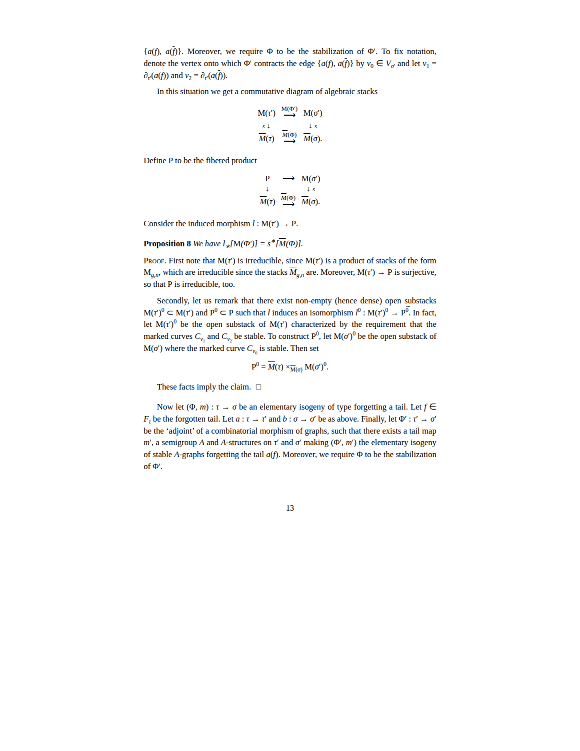{a(f), a(f)}. Moreover, we require Φ to be the stabilization of Φ′. To fix notation, denote the vertex onto which Φ′ contracts the edge {a(f), a(f)} by v0 ∈ Vσ′ and let v1 = ∂τ′(a(f)) and v2 = ∂τ′(a(f)).
In this situation we get a commutative diagram of algebraic stacks
| M ( τ ′) | M (Φ′) ⟶ | M ( σ ′) |
| s ↓ | | ↓ s |
| M ( τ ) | M (Φ) ⟶ | M ( σ ). |
Define P to be the fibered product
| P | ⟶ | M ( σ ′) |
| ↓ | | ↓ s |
| M ( τ ) | M (Φ) ⟶ | M ( σ ). |
Consider the induced morphism l : M(τ′) → P.
Proposition 8 We have l∗[M(Φ′)] = s∗[M(Φ)].
Proof. First note that M(τ′) is irreducible, since M(τ′) is a product of stacks of the form Mg,n, which are irreducible since the stacks Mg,n are. Moreover, M(τ′) → P is surjective, so that P is irreducible, too.
Secondly, let us remark that there exist non-empty (hence dense) open substacks M(τ′)0 ⊂ M(τ′) and P0 ⊂ P such that l induces an isomorphism l0 : M(τ′)0 ∼→ P0. In fact, let M(τ′)0 be the open substack of M(τ′) characterized by the requirement that the marked curves Cv1 and Cv2 be stable. To construct P0, let M(σ′)0 be the open substack of M(σ′) where the marked curve Cv0 is stable. Then set
P0 = M(τ) ×M(σ) M(σ′)0.
These facts imply the claim. □
Now let (Φ, m) : τ → σ be an elementary isogeny of type forgetting a tail. Let f ∈ Fτ be the forgotten tail. Let a : τ → τ′ and b : σ → σ′ be as above. Finally, let Φ′ : τ′ → σ′ be the ‘adjoint’ of a combinatorial morphism of graphs, such that there exists a tail map m′, a semigroup A and A-structures on τ′ and σ′ making (Φ′, m′) the elementary isogeny of stable A-graphs forgetting the tail a(f). Moreover, we require Φ to be the stabilization of Φ′.
13